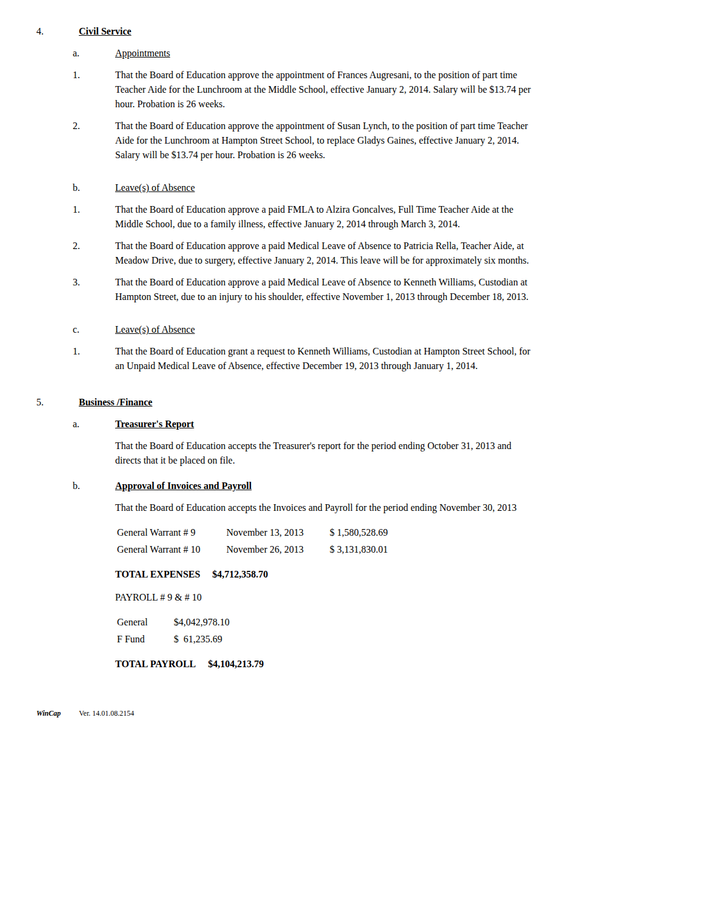4.
Civil Service
a.
Appointments
1.
That the Board of Education approve the appointment of Frances Augresani, to the position of part time Teacher Aide for the Lunchroom at the Middle School, effective January 2, 2014. Salary will be $13.74 per hour. Probation is 26 weeks.
2.
That the Board of Education approve the appointment of Susan Lynch, to the position of part time Teacher Aide for the Lunchroom at Hampton Street School, to replace Gladys Gaines, effective January 2, 2014. Salary will be $13.74 per hour. Probation is 26 weeks.
b.
Leave(s) of Absence
1.
That the Board of Education approve a paid FMLA to Alzira Goncalves, Full Time Teacher Aide at the Middle School, due to a family illness, effective January 2, 2014 through March 3, 2014.
2.
That the Board of Education approve a paid Medical Leave of Absence to Patricia Rella, Teacher Aide, at Meadow Drive, due to surgery, effective January 2, 2014. This leave will be for approximately six months.
3.
That the Board of Education approve a paid Medical Leave of Absence to Kenneth Williams, Custodian at Hampton Street, due to an injury to his shoulder, effective November 1, 2013 through December 18, 2013.
c.
Leave(s) of Absence
1.
That the Board of Education grant a request to Kenneth Williams, Custodian at Hampton Street School, for an Unpaid Medical Leave of Absence, effective December 19, 2013 through January 1, 2014.
5.
Business /Finance
a.
Treasurer's Report
That the Board of Education accepts the Treasurer's report for the period ending October 31, 2013 and directs that it be placed on file.
b.
Approval of Invoices and Payroll
That the Board of Education accepts the Invoices and Payroll for the period ending November 30, 2013
| General Warrant # 9 | November 13, 2013 | $ 1,580,528.69 |
| General Warrant # 10 | November 26, 2013 | $ 3,131,830.01 |
TOTAL EXPENSES $4,712,358.70
PAYROLL # 9 & # 10
| General | $4,042,978.10 |
| F Fund | $ 61,235.69 |
TOTAL PAYROLL $4,104,213.79
WinCap Ver. 14.01.08.2154